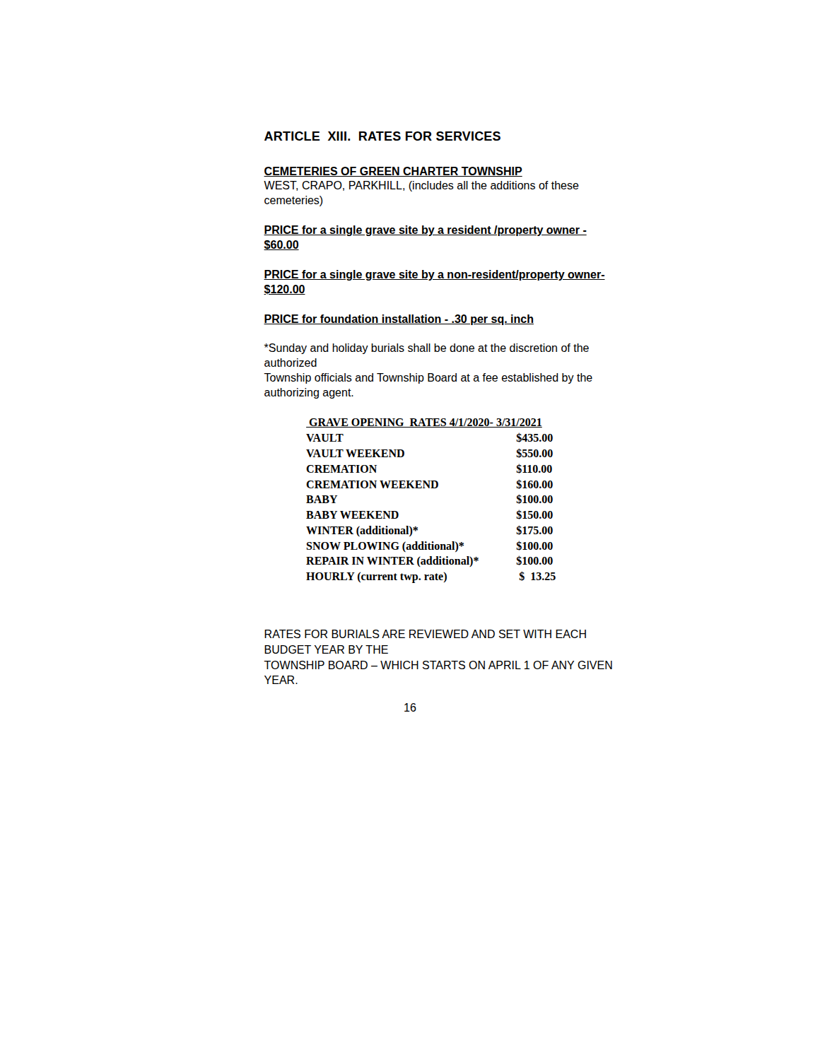ARTICLE XIII. RATES FOR SERVICES
CEMETERIES OF GREEN CHARTER TOWNSHIP
WEST, CRAPO, PARKHILL, (includes all the additions of these cemeteries)
PRICE for a single grave site by a resident /property owner - $60.00
PRICE for a single grave site by a non-resident/property owner- $120.00
PRICE for foundation installation - .30 per sq. inch
*Sunday and holiday burials shall be done at the discretion of the authorized
Township officials and Township Board at a fee established by the authorizing agent.
GRAVE OPENING RATES 4/1/2020- 3/31/2021
| VAULT | $435.00 |
| VAULT WEEKEND | $550.00 |
| CREMATION | $110.00 |
| CREMATION WEEKEND | $160.00 |
| BABY | $100.00 |
| BABY WEEKEND | $150.00 |
| WINTER (additional)* | $175.00 |
| SNOW PLOWING (additional)* | $100.00 |
| REPAIR IN WINTER (additional)* | $100.00 |
| HOURLY (current twp. rate) | $ 13.25 |
RATES FOR BURIALS ARE REVIEWED AND SET WITH EACH BUDGET YEAR BY THE
TOWNSHIP BOARD – WHICH STARTS ON APRIL 1 OF ANY GIVEN YEAR.
16